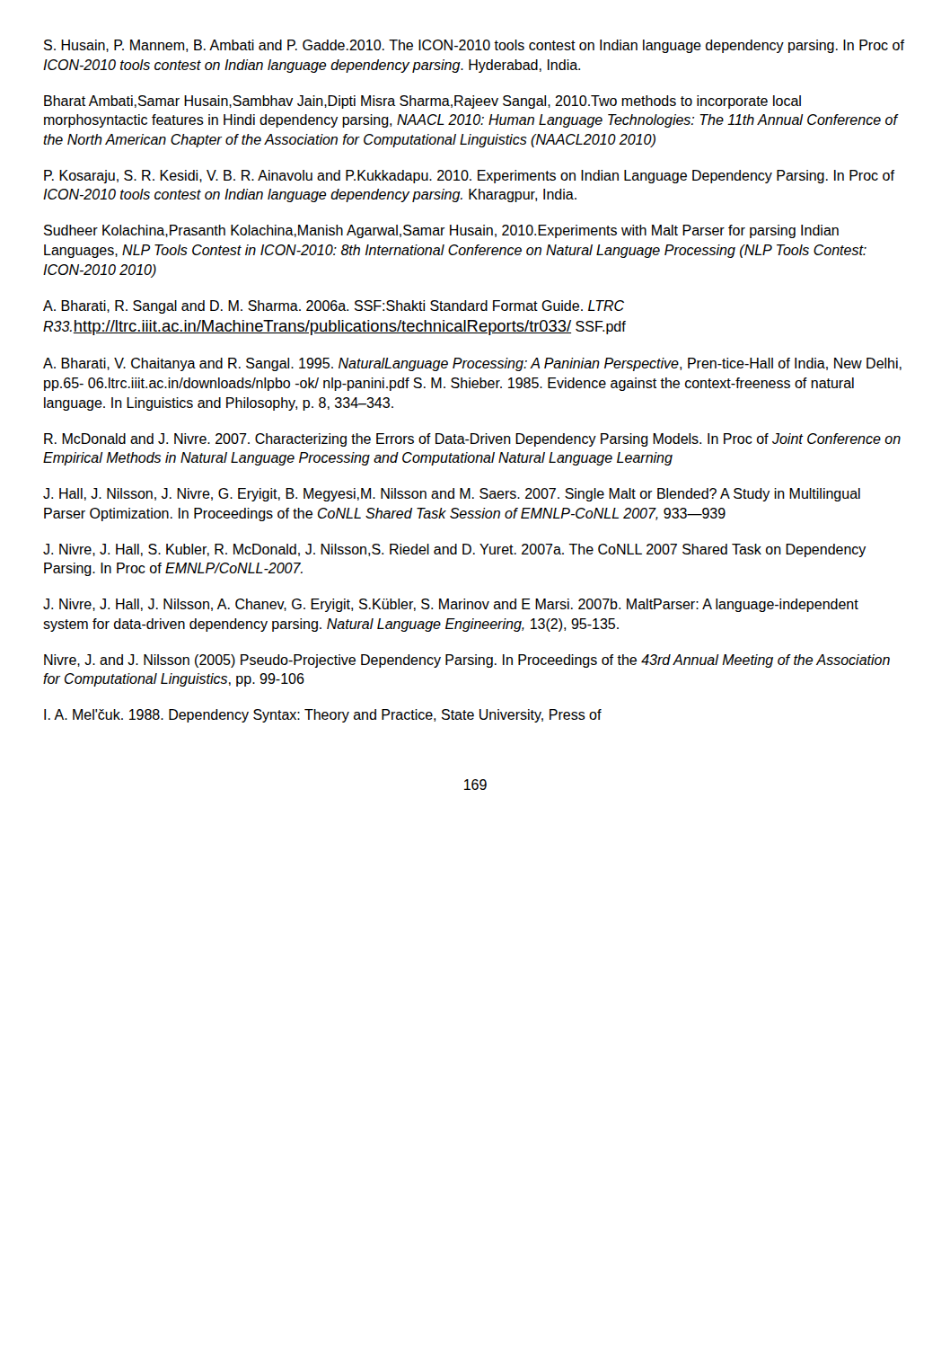S. Husain, P. Mannem, B. Ambati and P. Gadde.2010. The ICON-2010 tools contest on Indian language dependency parsing. In Proc of ICON-2010 tools contest on Indian language dependency parsing. Hyderabad, India.
Bharat Ambati,Samar Husain,Sambhav Jain,Dipti Misra Sharma,Rajeev Sangal, 2010.Two methods to incorporate local morphosyntactic features in Hindi dependency parsing, NAACL 2010: Human Language Technologies: The 11th Annual Conference of the North American Chapter of the Association for Computational Linguistics (NAACL2010 2010)
P. Kosaraju, S. R. Kesidi, V. B. R. Ainavolu and P.Kukkadapu. 2010. Experiments on Indian Language Dependency Parsing. In Proc of ICON-2010 tools contest on Indian language dependency parsing. Kharagpur, India.
Sudheer Kolachina,Prasanth Kolachina,Manish Agarwal,Samar Husain, 2010.Experiments with Malt Parser for parsing Indian Languages, NLP Tools Contest in ICON-2010: 8th International Conference on Natural Language Processing (NLP Tools Contest: ICON-2010 2010)
A. Bharati, R. Sangal and D. M. Sharma. 2006a. SSF:Shakti Standard Format Guide. LTRC R33. http://ltrc.iiit.ac.in/MachineTrans/publications/technicalReports/tr033/ SSF.pdf
A. Bharati, V. Chaitanya and R. Sangal. 1995. NaturalLanguage Processing: A Paninian Perspective, Pren-tice-Hall of India, New Delhi, pp.65- 06.ltrc.iiit.ac.in/downloads/nlpbo -ok/ nlp-panini.pdf S. M. Shieber. 1985. Evidence against the context-freeness of natural language. In Linguistics and Philosophy, p. 8, 334–343.
R. McDonald and J. Nivre. 2007. Characterizing the Errors of Data-Driven Dependency Parsing Models. In Proc of Joint Conference on Empirical Methods in Natural Language Processing and Computational Natural Language Learning
J. Hall, J. Nilsson, J. Nivre, G. Eryigit, B. Megyesi,M. Nilsson and M. Saers. 2007. Single Malt or Blended? A Study in Multilingual Parser Optimization. In Proceedings of the CoNLL Shared Task Session of EMNLP-CoNLL 2007, 933—939
J. Nivre, J. Hall, S. Kubler, R. McDonald, J. Nilsson,S. Riedel and D. Yuret. 2007a. The CoNLL 2007 Shared Task on Dependency Parsing. In Proc of EMNLP/CoNLL-2007.
J. Nivre, J. Hall, J. Nilsson, A. Chanev, G. Eryigit, S.Kübler, S. Marinov and E Marsi. 2007b. MaltParser: A language-independent system for data-driven dependency parsing. Natural Language Engineering, 13(2), 95-135.
Nivre, J. and J. Nilsson (2005) Pseudo-Projective Dependency Parsing. In Proceedings of the 43rd Annual Meeting of the Association for Computational Linguistics, pp. 99-106
I. A. Mel'čuk. 1988. Dependency Syntax: Theory and Practice, State University, Press of
169